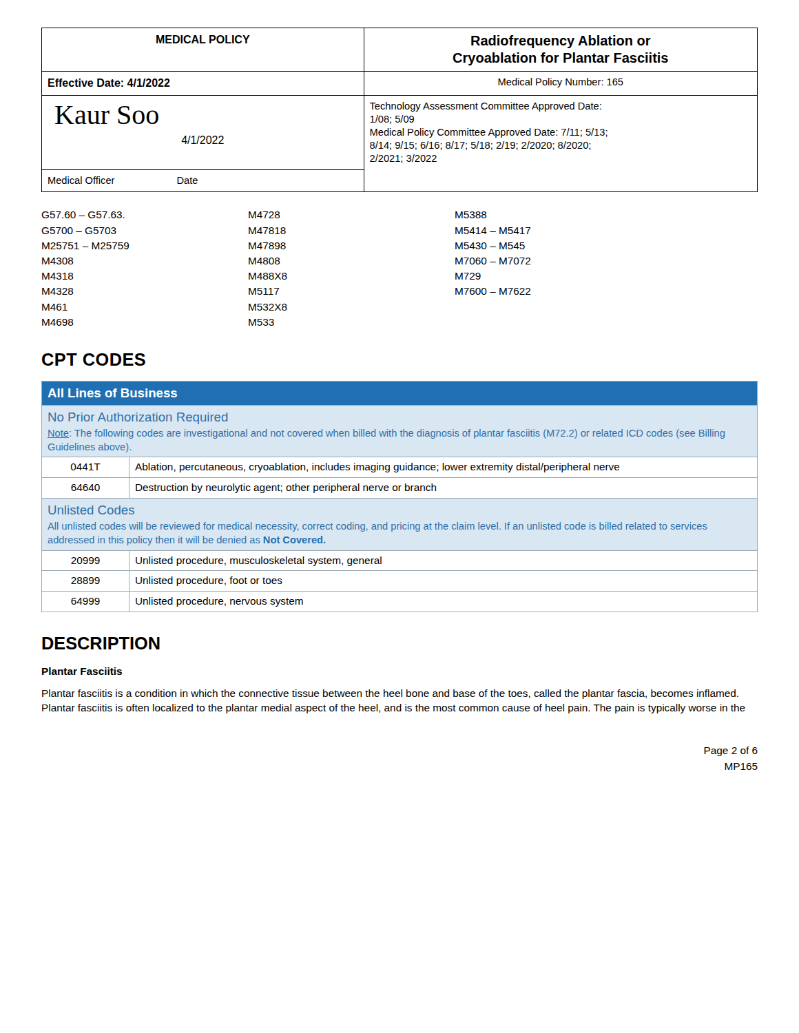| MEDICAL POLICY | Radiofrequency Ablation or Cryoablation for Plantar Fasciitis |
| Effective Date: 4/1/2022 | Medical Policy Number: 165 |
| Kaur Soo 4/1/2022 | Technology Assessment Committee Approved Date: 1/08; 5/09 Medical Policy Committee Approved Date: 7/11; 5/13; 8/14; 9/15; 6/16; 8/17; 5/18; 2/19; 2/2020; 8/2020; 2/2021; 3/2022 |
| Medical Officer Date |
G57.60 – G57.63.
G5700 – G5703
M25751 – M25759
M4308
M4318
M4328
M461
M4698
M4728
M47818
M47898
M4808
M488X8
M5117
M532X8
M533
M5388
M5414 – M5417
M5430 – M545
M7060 – M7072
M729
M7600 – M7622
CPT CODES
| All Lines of Business |
| No Prior Authorization Required Note : The following codes are investigational and not covered when billed with the diagnosis of plantar fasciitis (M72.2) or related ICD codes (see Billing Guidelines above). |
| 0441T | Ablation, percutaneous, cryoablation, includes imaging guidance; lower extremity distal/peripheral nerve |
| 64640 | Destruction by neurolytic agent; other peripheral nerve or branch |
| Unlisted Codes All unlisted codes will be reviewed for medical necessity, correct coding, and pricing at the claim level. If an unlisted code is billed related to services addressed in this policy then it will be denied as Not Covered. |
| 20999 | Unlisted procedure, musculoskeletal system, general |
| 28899 | Unlisted procedure, foot or toes |
| 64999 | Unlisted procedure, nervous system |
DESCRIPTION
Plantar Fasciitis
Plantar fasciitis is a condition in which the connective tissue between the heel bone and base of the toes, called the plantar fascia, becomes inflamed. Plantar fasciitis is often localized to the plantar medial aspect of the heel, and is the most common cause of heel pain. The pain is typically worse in the
Page 2 of 6
MP165